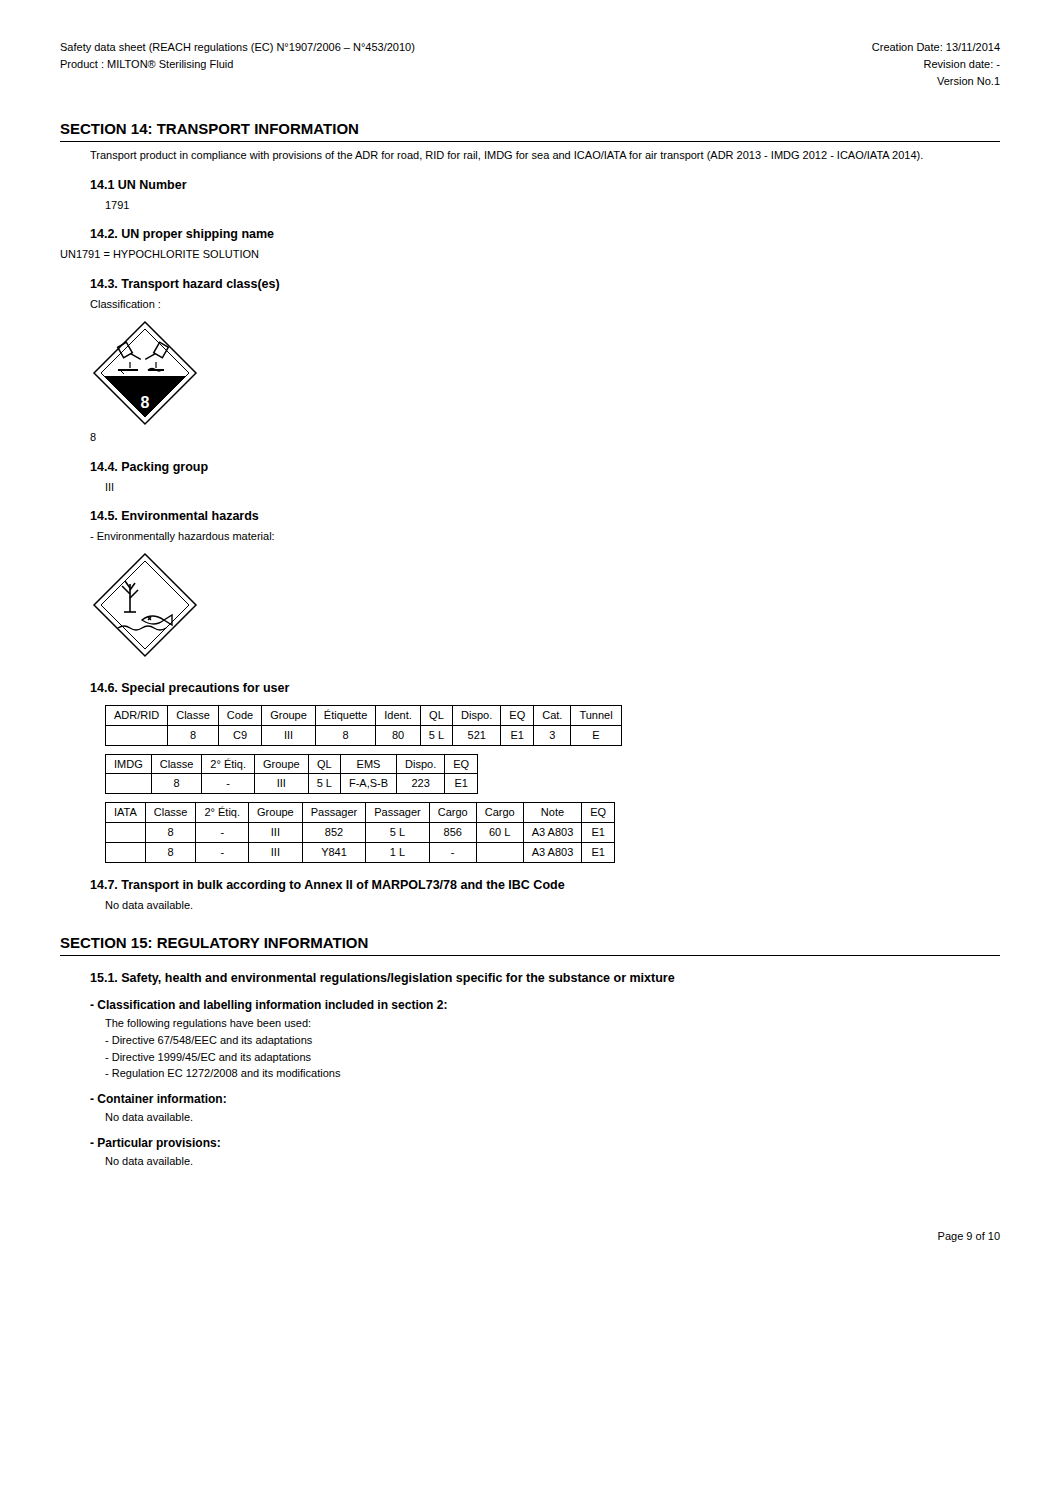Safety data sheet (REACH regulations (EC) N°1907/2006 – N°453/2010)
Product : MILTON® Sterilising Fluid
Creation Date: 13/11/2014
Revision date: -
Version No.1
SECTION 14: TRANSPORT INFORMATION
Transport product in compliance with provisions of the ADR for road, RID for rail, IMDG for sea and ICAO/IATA for air transport (ADR 2013 - IMDG 2012 - ICAO/IATA 2014).
14.1 UN Number
1791
14.2. UN proper shipping name
UN1791 = HYPOCHLORITE SOLUTION
14.3. Transport hazard class(es)
Classification :
8
8
14.4. Packing group
III
14.5. Environmental hazards
- Environmentally hazardous material:
14.6. Special precautions for user
| ADR/RID | Classe | Code | Groupe | Étiquette | Ident. | QL | Dispo. | EQ | Cat. | Tunnel |
| | 8 | C9 | III | 8 | 80 | 5 L | 521 | E1 | 3 | E |
| IMDG | Classe | 2° Étiq. | Groupe | QL | EMS | Dispo. | EQ |
| | 8 | - | III | 5 L | F-A,S-B | 223 | E1 |
| IATA | Classe | 2° Étiq. | Groupe | Passager | Passager | Cargo | Cargo | Note | EQ |
| | 8 | - | III | 852 | 5 L | 856 | 60 L | A3 A803 | E1 |
| | 8 | - | III | Y841 | 1 L | - | | A3 A803 | E1 |
14.7. Transport in bulk according to Annex II of MARPOL73/78 and the IBC Code
No data available.
SECTION 15: REGULATORY INFORMATION
15.1. Safety, health and environmental regulations/legislation specific for the substance or mixture
- Classification and labelling information included in section 2:
The following regulations have been used:
- Directive 67/548/EEC and its adaptations
- Directive 1999/45/EC and its adaptations
- Regulation EC 1272/2008 and its modifications
- Container information:
No data available.
- Particular provisions:
No data available.
Page 9 of 10